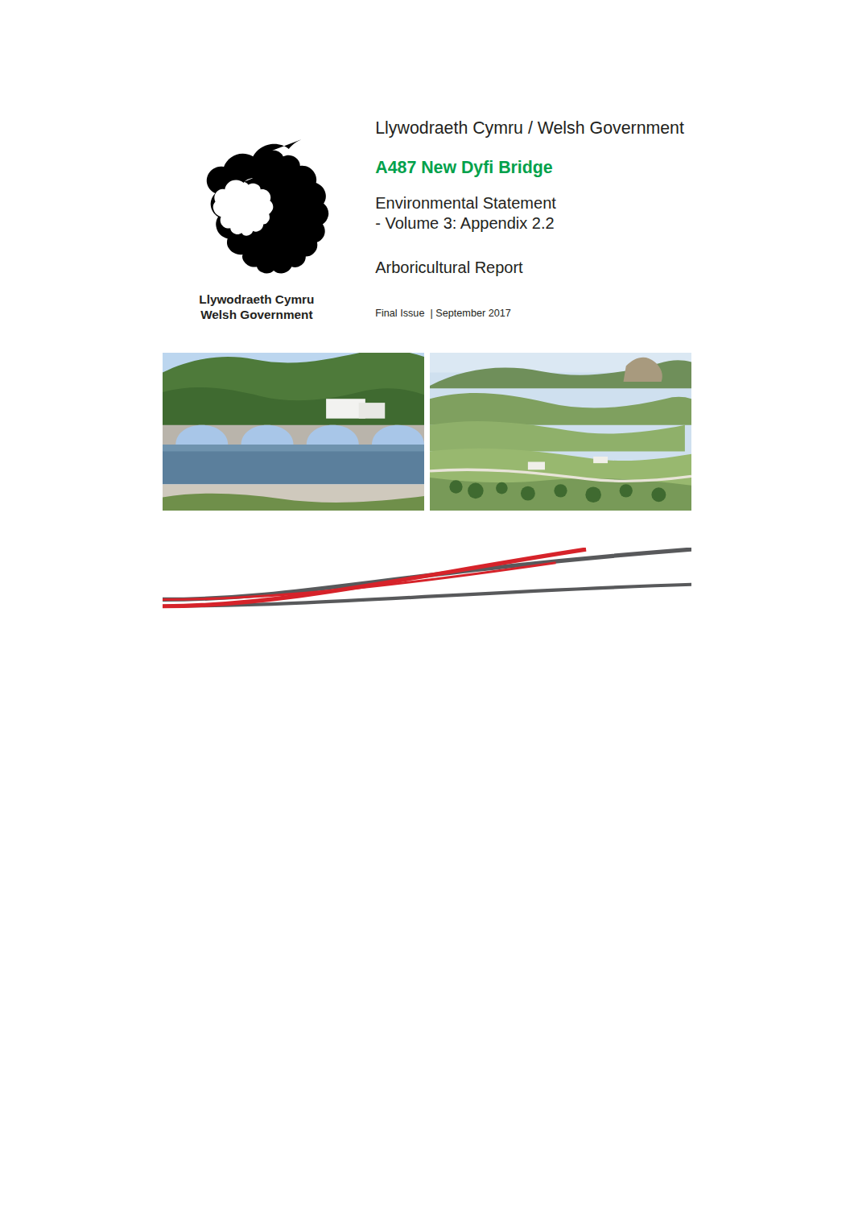Llywodraeth Cymru
Welsh Government
Llywodraeth Cymru / Welsh Government
A487 New Dyfi Bridge
Environmental Statement
- Volume 3: Appendix 2.2
Arboricultural Report
Final Issue | September 2017